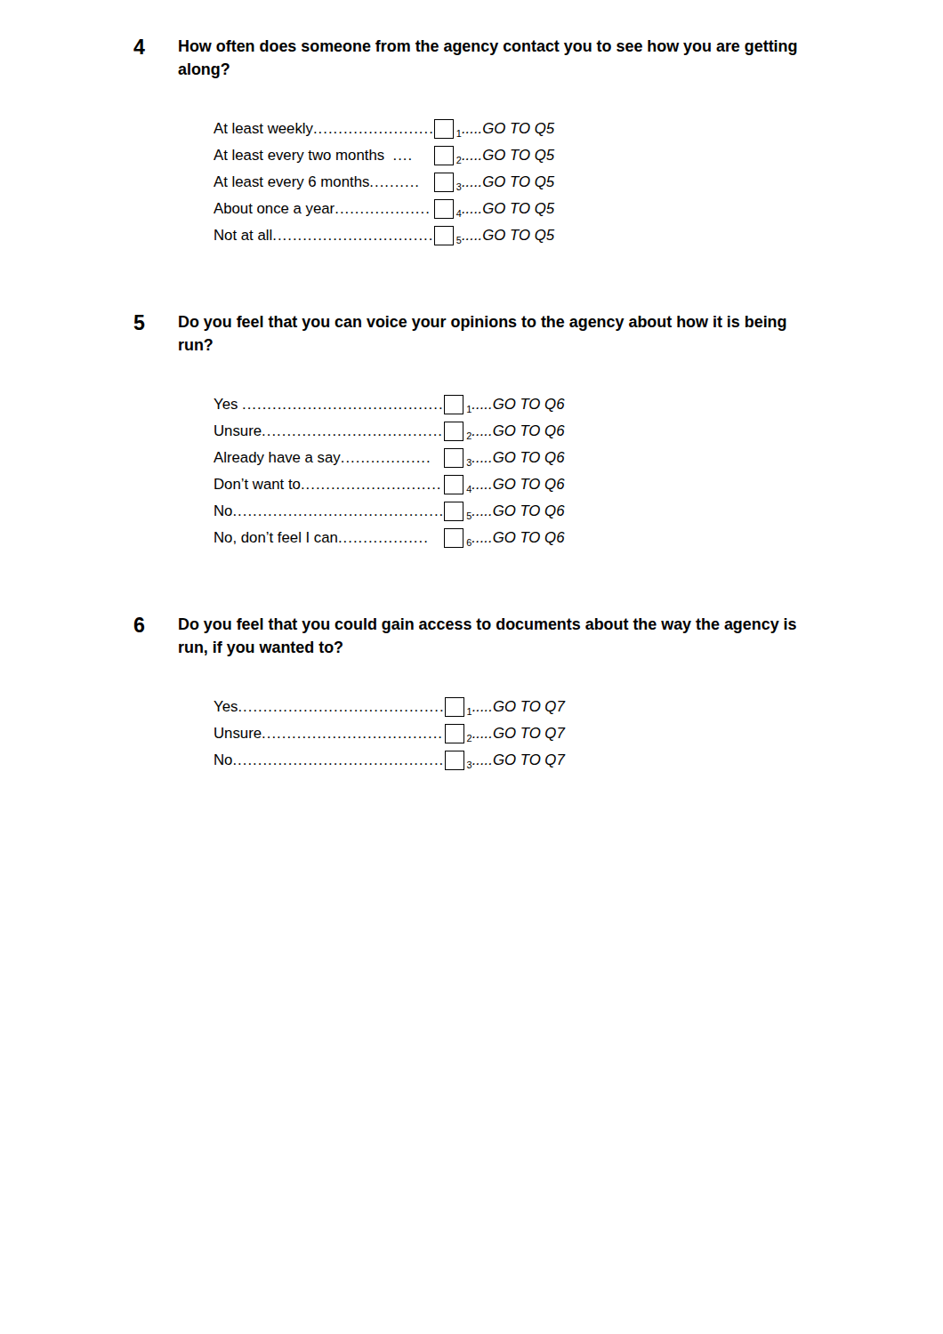4
How often does someone from the agency contact you to see how you are getting along?
| At least weekly ........................ | 1 | .....GO TO Q5 |
| At least every two months .... | 2 | .....GO TO Q5 |
| At least every 6 months .......... | 3 | .....GO TO Q5 |
| About once a year ................... | 4 | .....GO TO Q5 |
| Not at all ................................ | 5 | .....GO TO Q5 |
5
Do you feel that you can voice your opinions to the agency about how it is being run?
| Yes ........................................ | 1 | .....GO TO Q6 |
| Unsure .................................... | 2 | .....GO TO Q6 |
| Already have a say .................. | 3 | .....GO TO Q6 |
| Don’t want to ............................ | 4 | .....GO TO Q6 |
| No .......................................... | 5 | .....GO TO Q6 |
| No, don’t feel I can .................. | 6 | .....GO TO Q6 |
6
Do you feel that you could gain access to documents about the way the agency is run, if you wanted to?
| Yes ......................................... | 1 | .....GO TO Q7 |
| Unsure .................................... | 2 | .....GO TO Q7 |
| No .......................................... | 3 | .....GO TO Q7 |